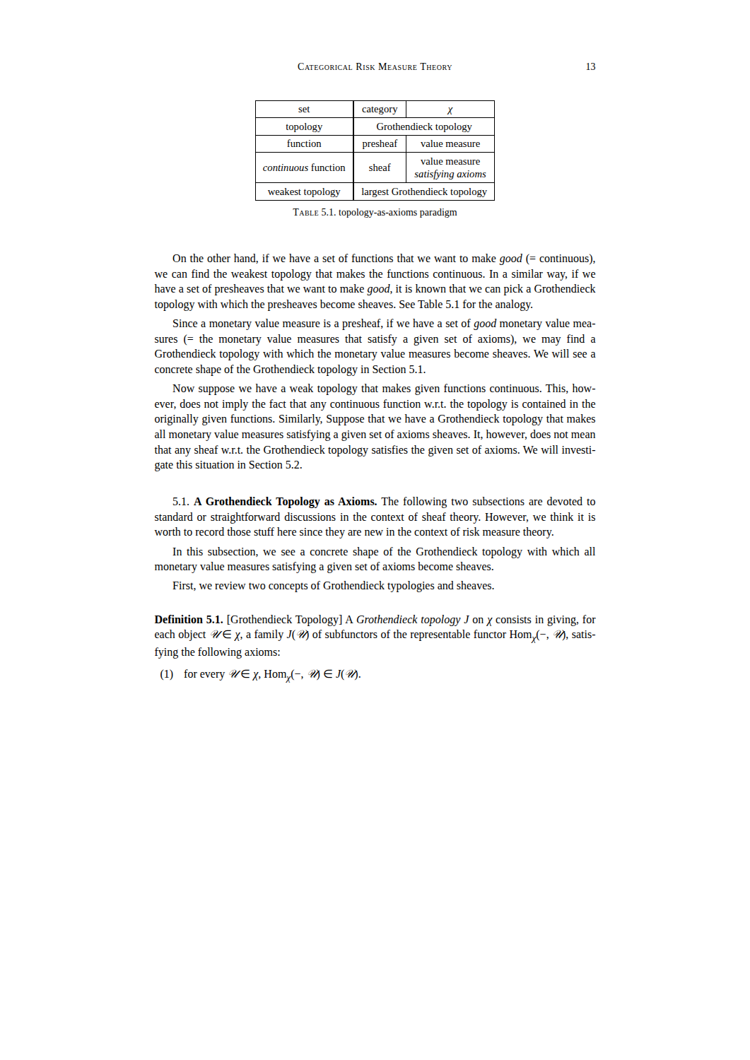Categorical Risk Measure Theory 13
| set | category | χ |
| topology | Grothendieck topology |
| function | presheaf | value measure |
| continuous function | sheaf | value measure satisfying axioms |
| weakest topology | largest Grothendieck topology |
Table 5.1. topology-as-axioms paradigm
On the other hand, if we have a set of functions that we want to make good (= continuous), we can find the weakest topology that makes the functions continuous. In a similar way, if we have a set of presheaves that we want to make good, it is known that we can pick a Grothendieck topology with which the presheaves become sheaves. See Table 5.1 for the analogy.
Since a monetary value measure is a presheaf, if we have a set of good monetary value measures (= the monetary value measures that satisfy a given set of axioms), we may find a Grothendieck topology with which the monetary value measures become sheaves. We will see a concrete shape of the Grothendieck topology in Section 5.1.
Now suppose we have a weak topology that makes given functions continuous. This, however, does not imply the fact that any continuous function w.r.t. the topology is contained in the originally given functions. Similarly, Suppose that we have a Grothendieck topology that makes all monetary value measures satisfying a given set of axioms sheaves. It, however, does not mean that any sheaf w.r.t. the Grothendieck topology satisfies the given set of axioms. We will investigate this situation in Section 5.2.
5.1. A Grothendieck Topology as Axioms. The following two subsections are devoted to standard or straightforward discussions in the context of sheaf theory. However, we think it is worth to record those stuff here since they are new in the context of risk measure theory.
In this subsection, we see a concrete shape of the Grothendieck topology with which all monetary value measures satisfying a given set of axioms become sheaves.
First, we review two concepts of Grothendieck typologies and sheaves.
Definition 5.1. [Grothendieck Topology] A Grothendieck topology J on χ consists in giving, for each object 𝒰 ∈ χ, a family J(𝒰) of subfunctors of the representable functor Homχ(−, 𝒰), satisfying the following axioms:
(1) for every 𝒰 ∈ χ, Homχ(−, 𝒰) ∈ J(𝒰).